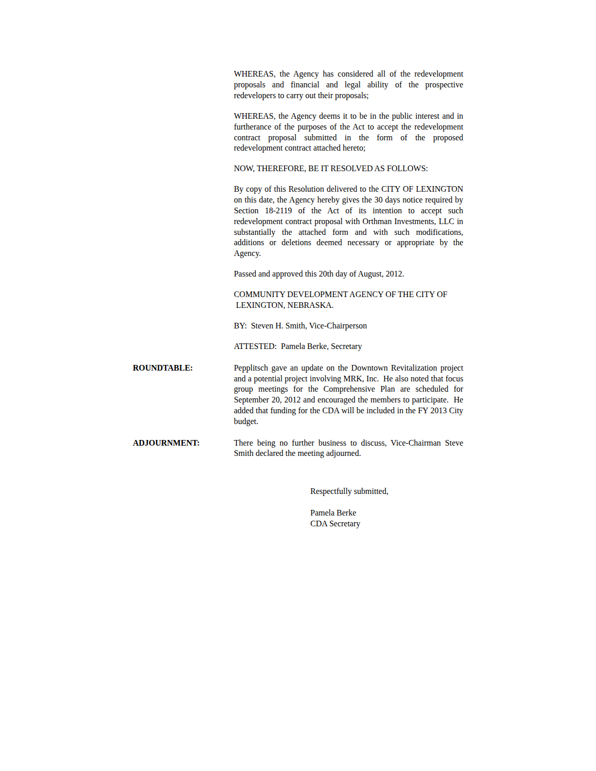WHEREAS, the Agency has considered all of the redevelopment proposals and financial and legal ability of the prospective redevelopers to carry out their proposals;
WHEREAS, the Agency deems it to be in the public interest and in furtherance of the purposes of the Act to accept the redevelopment contract proposal submitted in the form of the proposed redevelopment contract attached hereto;
NOW, THEREFORE, BE IT RESOLVED AS FOLLOWS:
By copy of this Resolution delivered to the CITY OF LEXINGTON on this date, the Agency hereby gives the 30 days notice required by Section 18-2119 of the Act of its intention to accept such redevelopment contract proposal with Orthman Investments, LLC in substantially the attached form and with such modifications, additions or deletions deemed necessary or appropriate by the Agency.
Passed and approved this 20th day of August, 2012.
COMMUNITY DEVELOPMENT AGENCY OF THE CITY OF
LEXINGTON, NEBRASKA.
BY: Steven H. Smith, Vice-Chairperson
ATTESTED: Pamela Berke, Secretary
ROUNDTABLE:
Pepplitsch gave an update on the Downtown Revitalization project and a potential project involving MRK, Inc. He also noted that focus group meetings for the Comprehensive Plan are scheduled for September 20, 2012 and encouraged the members to participate. He added that funding for the CDA will be included in the FY 2013 City budget.
ADJOURNMENT:
There being no further business to discuss, Vice-Chairman Steve Smith declared the meeting adjourned.
Respectfully submitted,
Pamela Berke
CDA Secretary